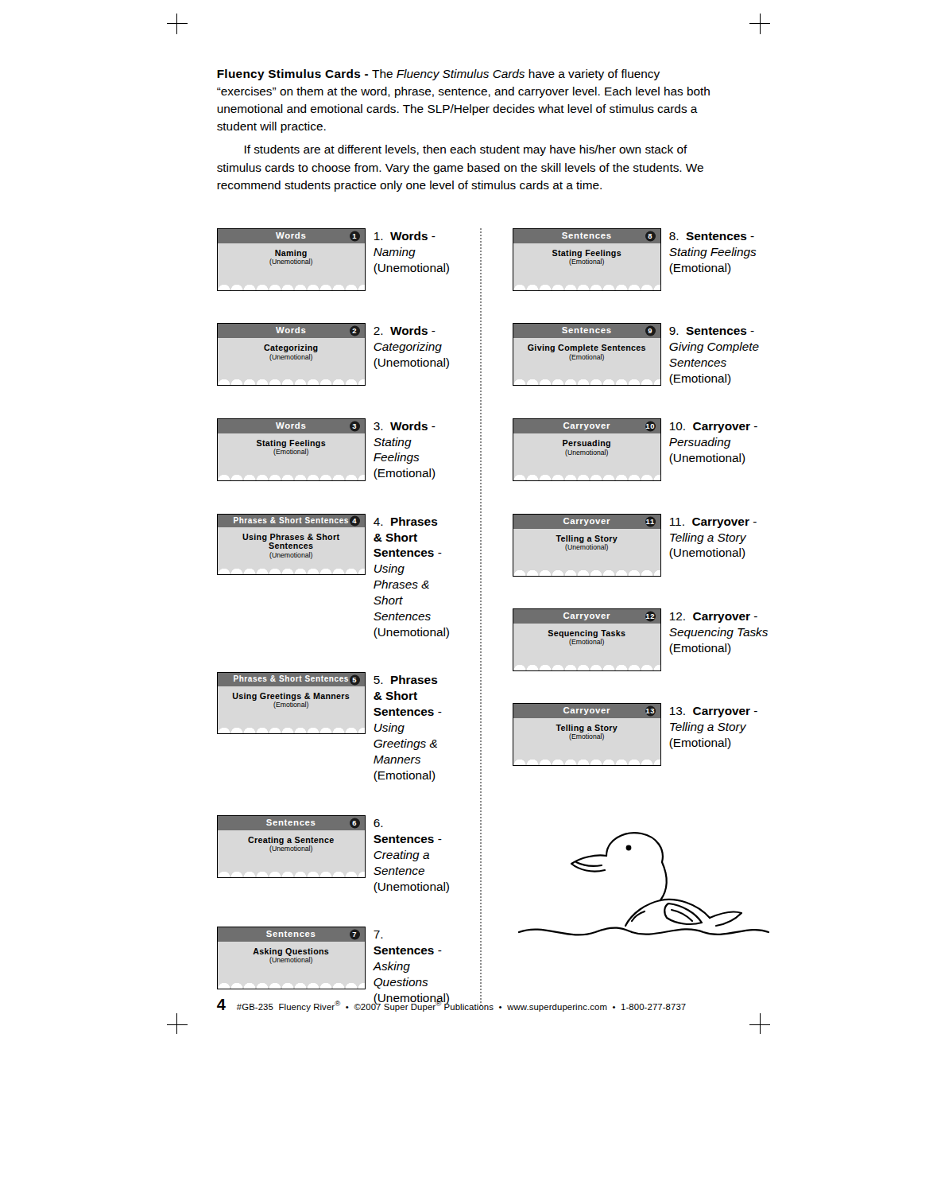Fluency Stimulus Cards - The Fluency Stimulus Cards have a variety of fluency “exercises” on them at the word, phrase, sentence, and carryover level. Each level has both unemotional and emotional cards. The SLP/Helper decides what level of stimulus cards a student will practice.
If students are at different levels, then each student may have his/her own stack of stimulus cards to choose from. Vary the game based on the skill levels of the students. We recommend students practice only one level of stimulus cards at a time.
Words1
Naming
(Unemotional)
1. Words - Naming
(Unemotional)
Words2
Categorizing
(Unemotional)
2. Words - Categorizing
(Unemotional)
Words3
Stating Feelings
(Emotional)
3. Words - Stating Feelings
(Emotional)
Phrases & Short Sentences4
Using Phrases & Short Sentences
(Unemotional)
4. Phrases & Short Sentences - Using Phrases & Short Sentences (Unemotional)
Phrases & Short Sentences5
Using Greetings & Manners
(Emotional)
5. Phrases & Short Sentences - Using Greetings & Manners (Emotional)
Sentences6
Creating a Sentence
(Unemotional)
6. Sentences - Creating a Sentence (Unemotional)
Sentences7
Asking Questions
(Unemotional)
7. Sentences - Asking Questions (Unemotional)
Sentences8
Stating Feelings
(Emotional)
8. Sentences - Stating Feelings
(Emotional)
Sentences9
Giving Complete Sentences
(Emotional)
9. Sentences - Giving Complete Sentences (Emotional)
Carryover10
Persuading
(Unemotional)
10. Carryover - Persuading
(Unemotional)
Carryover11
Telling a Story
(Unemotional)
11. Carryover - Telling a Story
(Unemotional)
Carryover12
Sequencing Tasks
(Emotional)
12. Carryover - Sequencing Tasks (Emotional)
Carryover13
Telling a Story
(Emotional)
13. Carryover - Telling a Story
(Emotional)
4 #GB-235 Fluency River® • ©2007 Super Duper® Publications • www.superduperinc.com • 1-800-277-8737